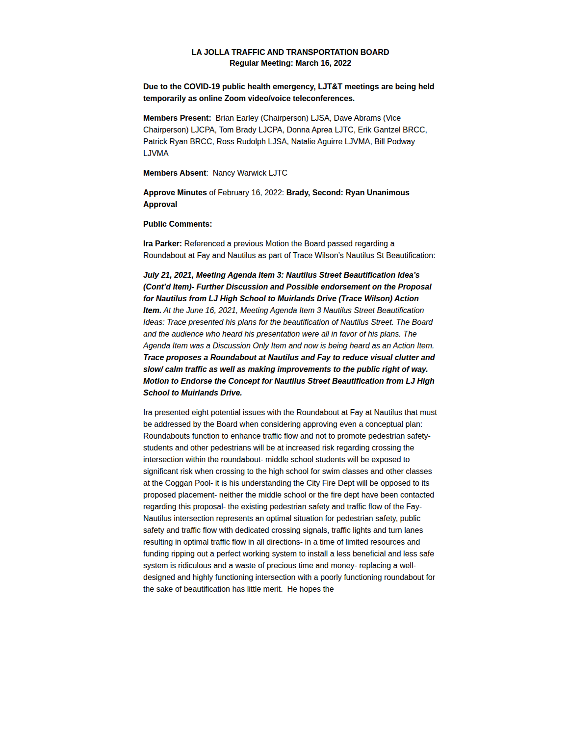LA JOLLA TRAFFIC AND TRANSPORTATION BOARD Regular Meeting: March 16, 2022
Due to the COVID-19 public health emergency, LJT&T meetings are being held temporarily as online Zoom video/voice teleconferences.
Members Present: Brian Earley (Chairperson) LJSA, Dave Abrams (Vice Chairperson) LJCPA, Tom Brady LJCPA, Donna Aprea LJTC, Erik Gantzel BRCC, Patrick Ryan BRCC, Ross Rudolph LJSA, Natalie Aguirre LJVMA, Bill Podway LJVMA
Members Absent: Nancy Warwick LJTC
Approve Minutes of February 16, 2022: Brady, Second: Ryan Unanimous Approval
Public Comments:
Ira Parker: Referenced a previous Motion the Board passed regarding a Roundabout at Fay and Nautilus as part of Trace Wilson’s Nautilus St Beautification:
July 21, 2021, Meeting Agenda Item 3: Nautilus Street Beautification Idea’s (Cont’d Item)- Further Discussion and Possible endorsement on the Proposal for Nautilus from LJ High School to Muirlands Drive (Trace Wilson) Action Item. At the June 16, 2021, Meeting Agenda Item 3 Nautilus Street Beautification Ideas: Trace presented his plans for the beautification of Nautilus Street. The Board and the audience who heard his presentation were all in favor of his plans. The Agenda Item was a Discussion Only Item and now is being heard as an Action Item. Trace proposes a Roundabout at Nautilus and Fay to reduce visual clutter and slow/ calm traffic as well as making improvements to the public right of way. Motion to Endorse the Concept for Nautilus Street Beautification from LJ High School to Muirlands Drive.
Ira presented eight potential issues with the Roundabout at Fay at Nautilus that must be addressed by the Board when considering approving even a conceptual plan: Roundabouts function to enhance traffic flow and not to promote pedestrian safety- students and other pedestrians will be at increased risk regarding crossing the intersection within the roundabout- middle school students will be exposed to significant risk when crossing to the high school for swim classes and other classes at the Coggan Pool- it is his understanding the City Fire Dept will be opposed to its proposed placement- neither the middle school or the fire dept have been contacted regarding this proposal- the existing pedestrian safety and traffic flow of the Fay-Nautilus intersection represents an optimal situation for pedestrian safety, public safety and traffic flow with dedicated crossing signals, traffic lights and turn lanes resulting in optimal traffic flow in all directions- in a time of limited resources and funding ripping out a perfect working system to install a less beneficial and less safe system is ridiculous and a waste of precious time and money- replacing a well- designed and highly functioning intersection with a poorly functioning roundabout for the sake of beautification has little merit. He hopes the